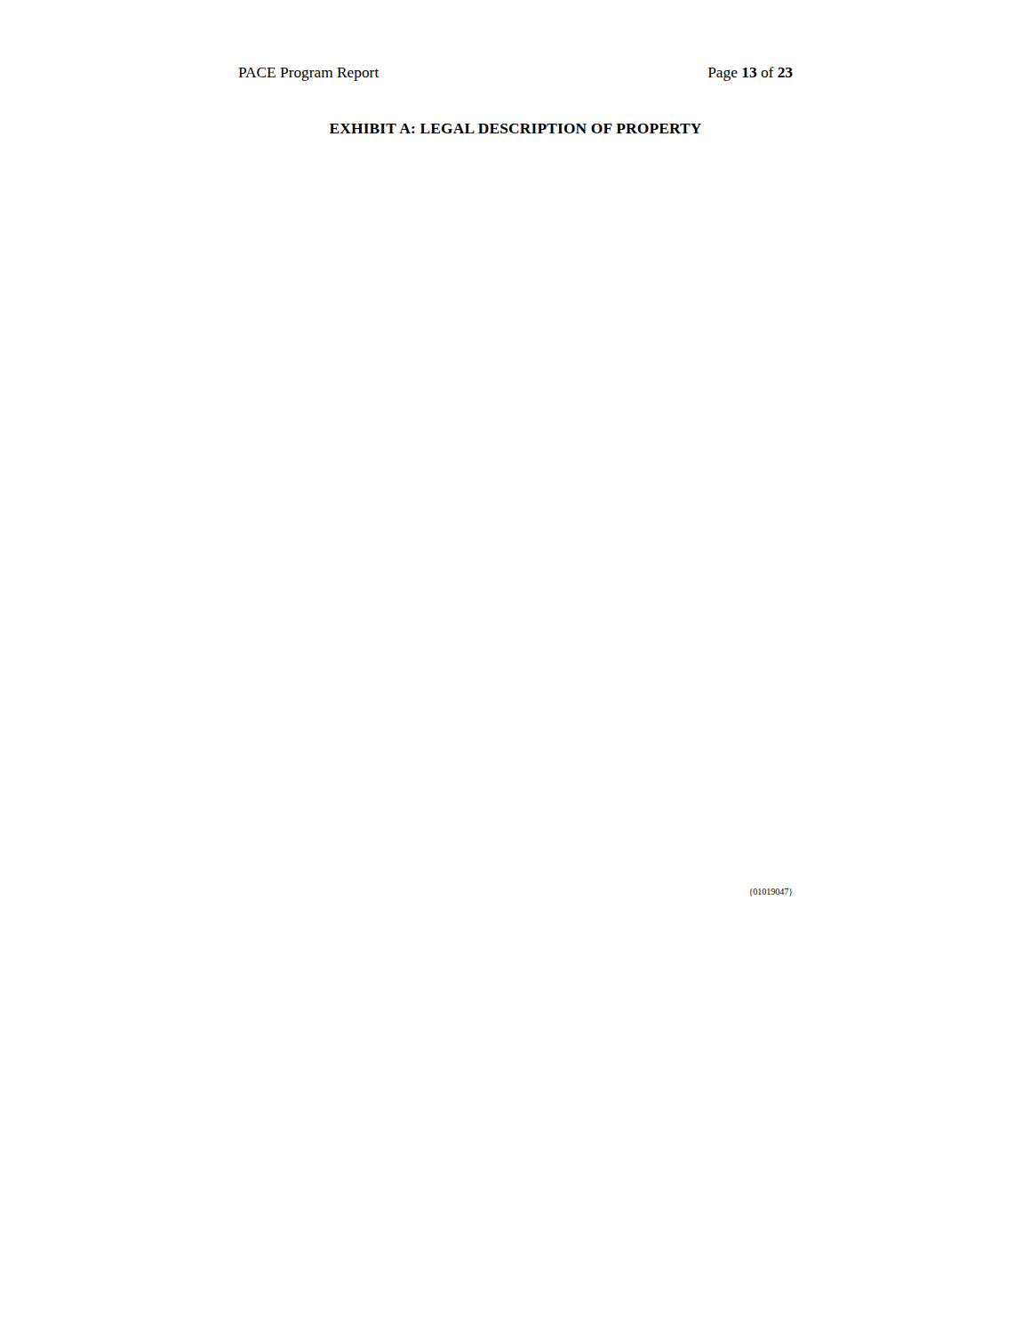PACE Program Report
Page 13 of 23
EXHIBIT A: LEGAL DESCRIPTION OF PROPERTY
{01019047}